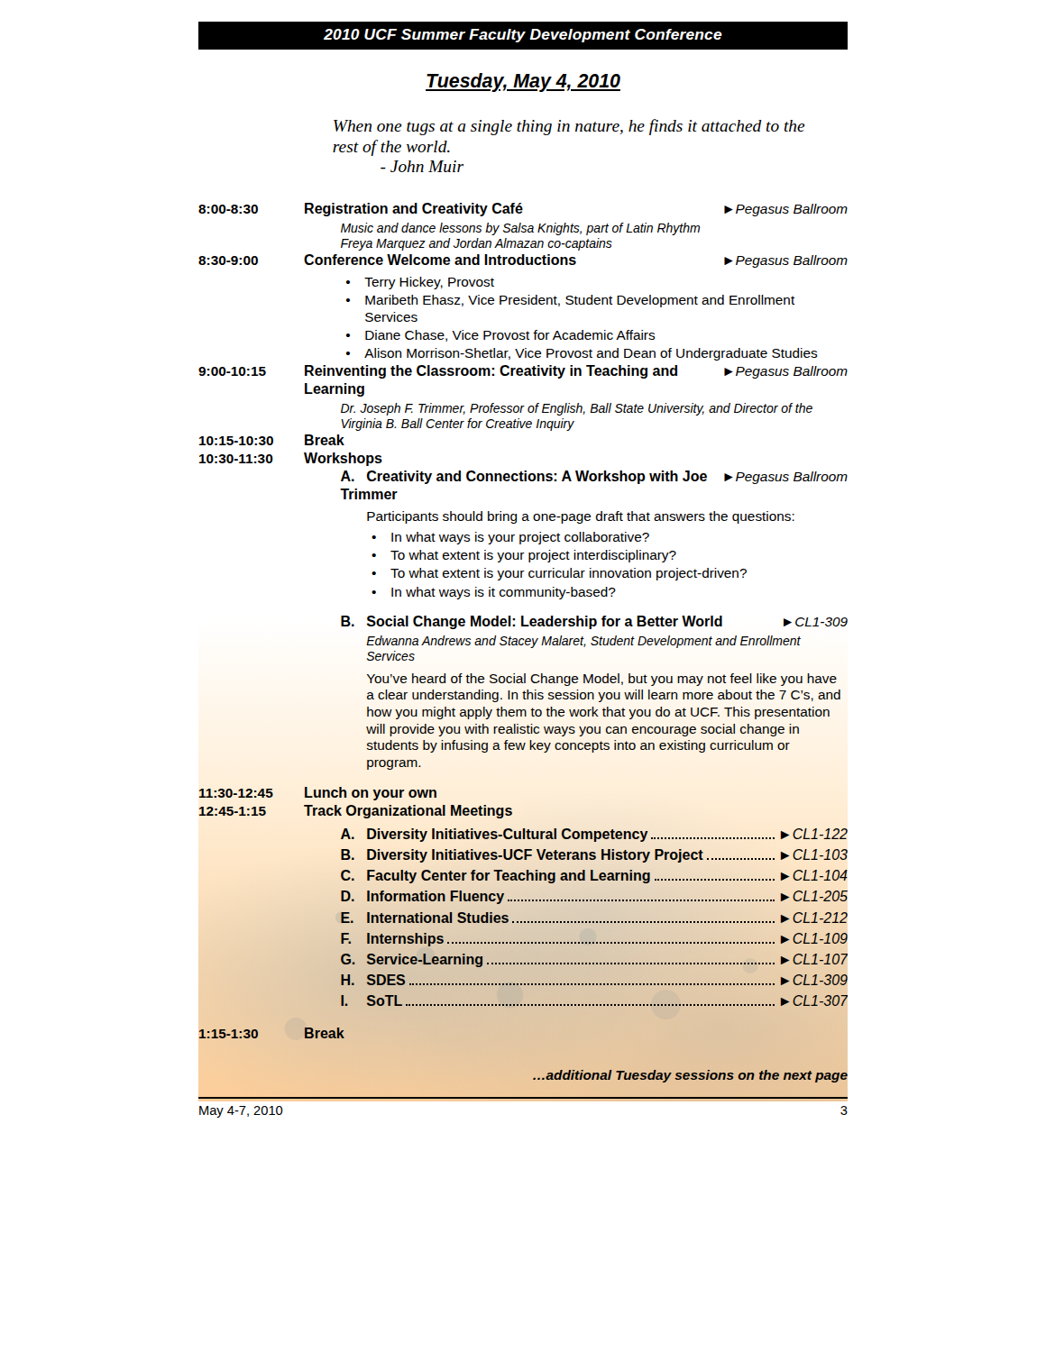2010 UCF Summer Faculty Development Conference
Tuesday, May 4, 2010
When one tugs at a single thing in nature, he finds it attached to the rest of the world. - John Muir
| 8:00-8:30 | ► Pegasus Ballroom Registration and Creativity Café Music and dance lessons by Salsa Knights, part of Latin Rhythm Freya Marquez and Jordan Almazan co-captains |
| 8:30-9:00 | ► Pegasus Ballroom Conference Welcome and Introductions Terry Hickey, Provost Maribeth Ehasz, Vice President, Student Development and Enrollment Services Diane Chase, Vice Provost for Academic Affairs Alison Morrison-Shetlar, Vice Provost and Dean of Undergraduate Studies |
| 9:00-10:15 | ► Pegasus Ballroom Reinventing the Classroom: Creativity in Teaching and Learning Dr. Joseph F. Trimmer, Professor of English, Ball State University, and Director of the Virginia B. Ball Center for Creative Inquiry |
| 10:15-10:30 | Break |
| 10:30-11:30 | Workshops ► Pegasus Ballroom A. Creativity and Connections: A Workshop with Joe Trimmer Participants should bring a one-page draft that answers the questions: In what ways is your project collaborative? To what extent is your project interdisciplinary? To what extent is your curricular innovation project-driven? In what ways is it community-based? ► CL1-309 B. Social Change Model: Leadership for a Better World Edwanna Andrews and Stacey Malaret, Student Development and Enrollment Services You’ve heard of the Social Change Model, but you may not feel like you have a clear understanding. In this session you will learn more about the 7 C’s, and how you might apply them to the work that you do at UCF. This presentation will provide you with realistic ways you can encourage social change in students by infusing a few key concepts into an existing curriculum or program. |
| 11:30-12:45 | Lunch on your own |
| 12:45-1:15 | Track Organizational Meetings A. Diversity Initiatives-Cultural Competency ► CL1-122 B. Diversity Initiatives-UCF Veterans History Project ► CL1-103 C. Faculty Center for Teaching and Learning ► CL1-104 D. Information Fluency ► CL1-205 E. International Studies ► CL1-212 F. Internships ► CL1-109 G. Service-Learning ► CL1-107 H. SDES ► CL1-309 I. SoTL ► CL1-307 |
| 1:15-1:30 | Break |
…additional Tuesday sessions on the next page
May 4-7, 2010 3